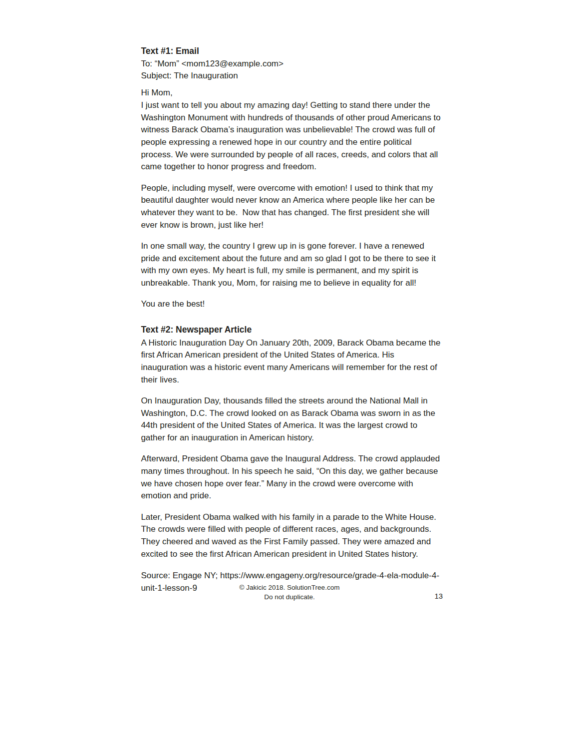Text #1: Email
To: “Mom” <mom123@example.com>
Subject: The Inauguration
Hi Mom,
I just want to tell you about my amazing day! Getting to stand there under the Washington Monument with hundreds of thousands of other proud Americans to witness Barack Obama’s inauguration was unbelievable! The crowd was full of people expressing a renewed hope in our country and the entire political process. We were surrounded by people of all races, creeds, and colors that all came together to honor progress and freedom.
People, including myself, were overcome with emotion! I used to think that my beautiful daughter would never know an America where people like her can be whatever they want to be. Now that has changed. The first president she will ever know is brown, just like her!
In one small way, the country I grew up in is gone forever. I have a renewed pride and excitement about the future and am so glad I got to be there to see it with my own eyes. My heart is full, my smile is permanent, and my spirit is unbreakable. Thank you, Mom, for raising me to believe in equality for all!
You are the best!
Text #2: Newspaper Article
A Historic Inauguration Day On January 20th, 2009, Barack Obama became the first African American president of the United States of America. His inauguration was a historic event many Americans will remember for the rest of their lives.
On Inauguration Day, thousands filled the streets around the National Mall in Washington, D.C. The crowd looked on as Barack Obama was sworn in as the 44th president of the United States of America. It was the largest crowd to gather for an inauguration in American history.
Afterward, President Obama gave the Inaugural Address. The crowd applauded many times throughout. In his speech he said, “On this day, we gather because we have chosen hope over fear.” Many in the crowd were overcome with emotion and pride.
Later, President Obama walked with his family in a parade to the White House. The crowds were filled with people of different races, ages, and backgrounds. They cheered and waved as the First Family passed. They were amazed and excited to see the first African American president in United States history.
Source: Engage NY; https://www.engageny.org/resource/grade-4-ela-module-4-unit-1-lesson-9
© Jakicic 2018. SolutionTree.com
Do not duplicate.
13